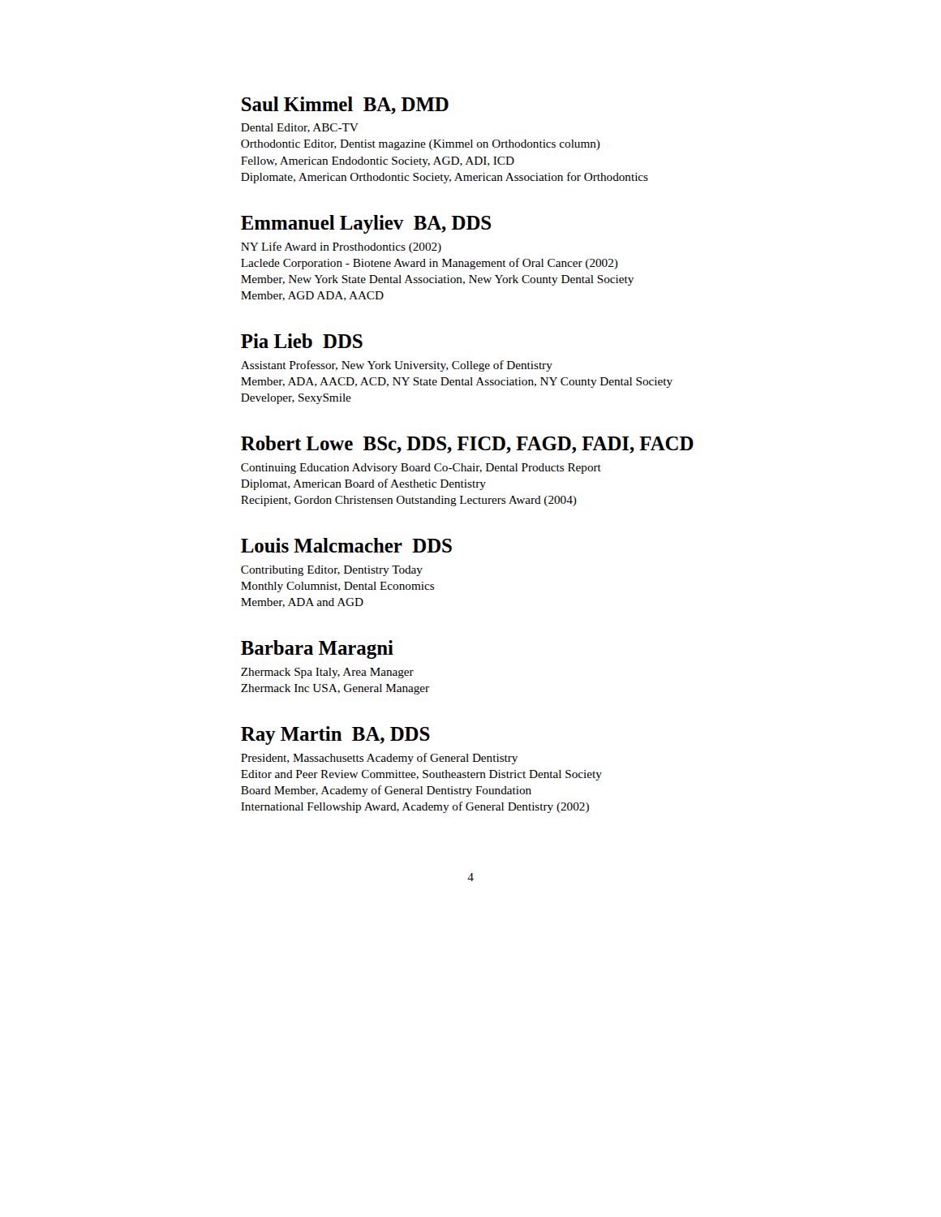Saul Kimmel BA, DMD
Dental Editor, ABC-TV
Orthodontic Editor, Dentist magazine (Kimmel on Orthodontics column)
Fellow, American Endodontic Society, AGD, ADI, ICD
Diplomate, American Orthodontic Society, American Association for Orthodontics
Emmanuel Layliev BA, DDS
NY Life Award in Prosthodontics (2002)
Laclede Corporation - Biotene Award in Management of Oral Cancer (2002)
Member, New York State Dental Association, New York County Dental Society
Member, AGD ADA, AACD
Pia Lieb DDS
Assistant Professor, New York University, College of Dentistry
Member, ADA, AACD, ACD, NY State Dental Association, NY County Dental Society
Developer, SexySmile
Robert Lowe BSc, DDS, FICD, FAGD, FADI, FACD
Continuing Education Advisory Board Co-Chair, Dental Products Report
Diplomat, American Board of Aesthetic Dentistry
Recipient, Gordon Christensen Outstanding Lecturers Award (2004)
Louis Malcmacher DDS
Contributing Editor, Dentistry Today
Monthly Columnist, Dental Economics
Member, ADA and AGD
Barbara Maragni
Zhermack Spa Italy, Area Manager
Zhermack Inc USA, General Manager
Ray Martin BA, DDS
President, Massachusetts Academy of General Dentistry
Editor and Peer Review Committee, Southeastern District Dental Society
Board Member, Academy of General Dentistry Foundation
International Fellowship Award, Academy of General Dentistry (2002)
4